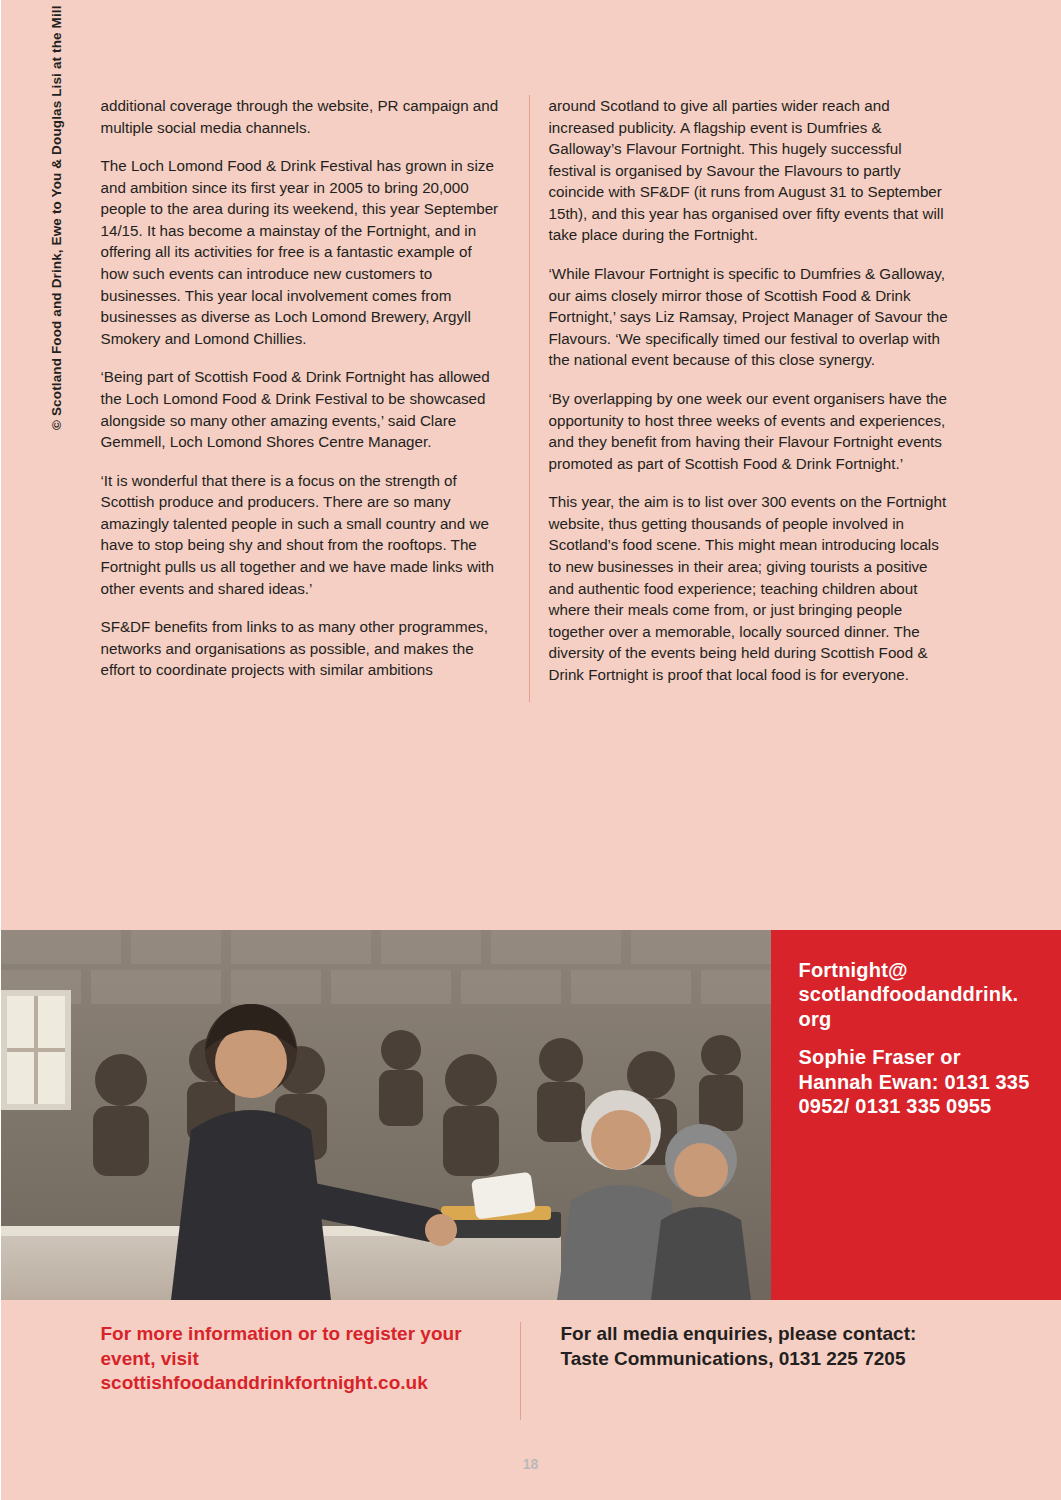© Scotland Food and Drink, Ewe to You & Douglas Lisi at the Mill
additional coverage through the website, PR campaign and multiple social media channels.
The Loch Lomond Food & Drink Festival has grown in size and ambition since its first year in 2005 to bring 20,000 people to the area during its weekend, this year September 14/15. It has become a mainstay of the Fortnight, and in offering all its activities for free is a fantastic example of how such events can introduce new customers to businesses. This year local involvement comes from businesses as diverse as Loch Lomond Brewery, Argyll Smokery and Lomond Chillies.
‘Being part of Scottish Food & Drink Fortnight has allowed the Loch Lomond Food & Drink Festival to be showcased alongside so many other amazing events,’ said Clare Gemmell, Loch Lomond Shores Centre Manager.
‘It is wonderful that there is a focus on the strength of Scottish produce and producers. There are so many amazingly talented people in such a small country and we have to stop being shy and shout from the rooftops. The Fortnight pulls us all together and we have made links with other events and shared ideas.’
SF&DF benefits from links to as many other programmes, networks and organisations as possible, and makes the effort to coordinate projects with similar ambitions
around Scotland to give all parties wider reach and increased publicity. A flagship event is Dumfries & Galloway’s Flavour Fortnight. This hugely successful festival is organised by Savour the Flavours to partly coincide with SF&DF (it runs from August 31 to September 15th), and this year has organised over fifty events that will take place during the Fortnight.
‘While Flavour Fortnight is specific to Dumfries & Galloway, our aims closely mirror those of Scottish Food & Drink Fortnight,’ says Liz Ramsay, Project Manager of Savour the Flavours. ‘We specifically timed our festival to overlap with the national event because of this close synergy.
‘By overlapping by one week our event organisers have the opportunity to host three weeks of events and experiences, and they benefit from having their Flavour Fortnight events promoted as part of Scottish Food & Drink Fortnight.’
This year, the aim is to list over 300 events on the Fortnight website, thus getting thousands of people involved in Scotland’s food scene. This might mean introducing locals to new businesses in their area; giving tourists a positive and authentic food experience; teaching children about where their meals come from, or just bringing people together over a memorable, locally sourced dinner. The diversity of the events being held during Scottish Food & Drink Fortnight is proof that local food is for everyone.
Fortnight@
scotlandfoodanddrink.
org
Sophie Fraser or
Hannah Ewan: 0131 335
0952/ 0131 335 0955
For more information or to register your event, visit scottishfoodanddrinkfortnight.co.uk
For all media enquiries, please contact:
Taste Communications, 0131 225 7205
18